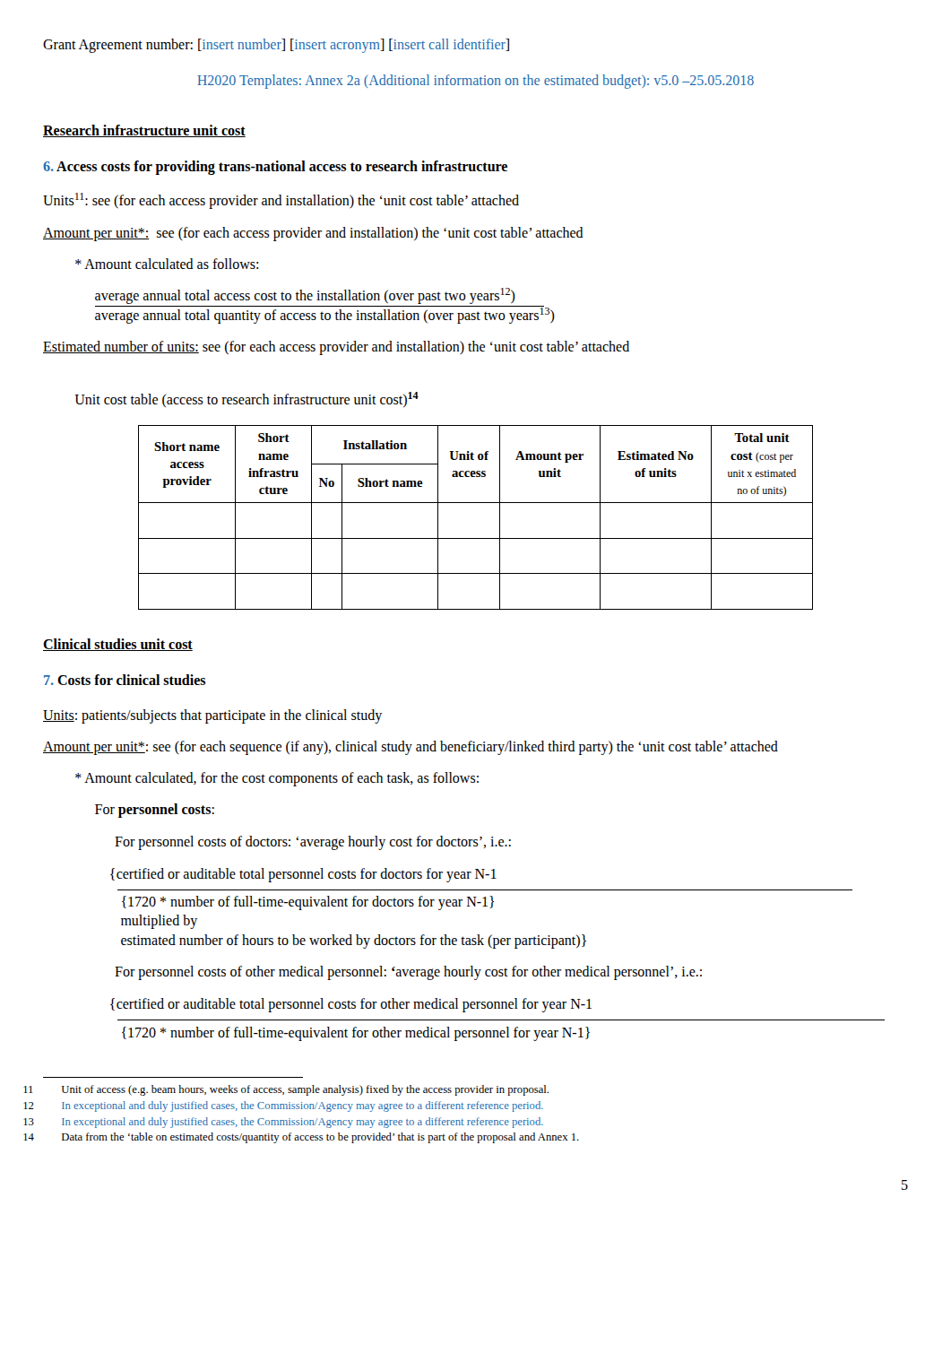Grant Agreement number: [insert number] [insert acronym] [insert call identifier]
H2020 Templates: Annex 2a (Additional information on the estimated budget): v5.0 –25.05.2018
Research infrastructure unit cost
6. Access costs for providing trans-national access to research infrastructure
Units11: see (for each access provider and installation) the ‘unit cost table’ attached
Amount per unit*: see (for each access provider and installation) the ‘unit cost table’ attached
* Amount calculated as follows:
average annual total access cost to the installation (over past two years12)
average annual total quantity of access to the installation (over past two years13)
Estimated number of units: see (for each access provider and installation) the ‘unit cost table’ attached
Unit cost table (access to research infrastructure unit cost)14
| Short name access provider | Short name infrastru cture | Installation | Unit of access | Amount per unit | Estimated No of units | Total unit cost (cost per unit x estimated no of units) |
| --- | --- | --- | --- | --- | --- | --- |
| No | Short name |
Clinical studies unit cost
7. Costs for clinical studies
Units: patients/subjects that participate in the clinical study
Amount per unit*: see (for each sequence (if any), clinical study and beneficiary/linked third party) the ‘unit cost table’ attached
* Amount calculated, for the cost components of each task, as follows:
For personnel costs:
For personnel costs of doctors: ‘average hourly cost for doctors’, i.e.:
{certified or auditable total personnel costs for doctors for year N-1
{1720 * number of full-time-equivalent for doctors for year N-1}
multiplied by
estimated number of hours to be worked by doctors for the task (per participant)}
For personnel costs of other medical personnel: ‘average hourly cost for other medical personnel’, i.e.:
{certified or auditable total personnel costs for other medical personnel for year N-1
{1720 * number of full-time-equivalent for other medical personnel for year N-1}
11 Unit of access (e.g. beam hours, weeks of access, sample analysis) fixed by the access provider in proposal.
12 In exceptional and duly justified cases, the Commission/Agency may agree to a different reference period.
13 In exceptional and duly justified cases, the Commission/Agency may agree to a different reference period.
14 Data from the ‘table on estimated costs/quantity of access to be provided’ that is part of the proposal and Annex 1.
5